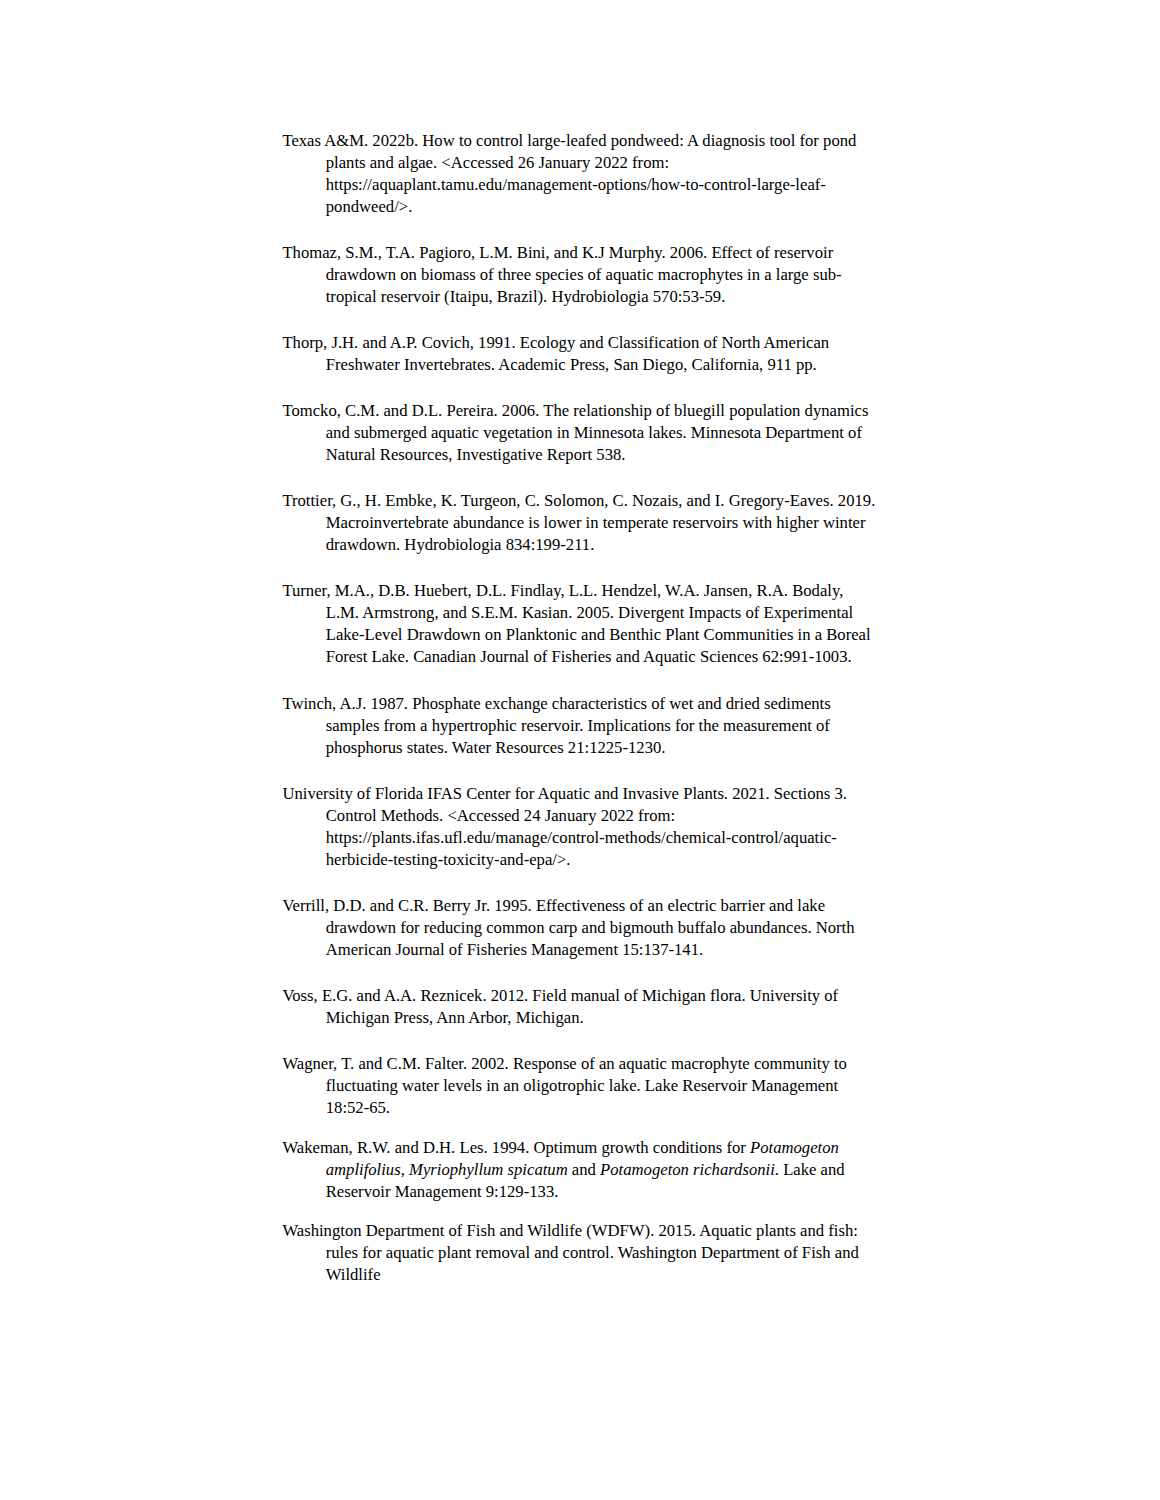Texas A&M. 2022b. How to control large-leafed pondweed: A diagnosis tool for pond plants and algae. <Accessed 26 January 2022 from: https://aquaplant.tamu.edu/management-options/how-to-control-large-leaf-pondweed/>.
Thomaz, S.M., T.A. Pagioro, L.M. Bini, and K.J Murphy. 2006. Effect of reservoir drawdown on biomass of three species of aquatic macrophytes in a large sub-tropical reservoir (Itaipu, Brazil). Hydrobiologia 570:53-59.
Thorp, J.H. and A.P. Covich, 1991. Ecology and Classification of North American Freshwater Invertebrates. Academic Press, San Diego, California, 911 pp.
Tomcko, C.M. and D.L. Pereira. 2006. The relationship of bluegill population dynamics and submerged aquatic vegetation in Minnesota lakes. Minnesota Department of Natural Resources, Investigative Report 538.
Trottier, G., H. Embke, K. Turgeon, C. Solomon, C. Nozais, and I. Gregory-Eaves. 2019. Macroinvertebrate abundance is lower in temperate reservoirs with higher winter drawdown. Hydrobiologia 834:199-211.
Turner, M.A., D.B. Huebert, D.L. Findlay, L.L. Hendzel, W.A. Jansen, R.A. Bodaly, L.M. Armstrong, and S.E.M. Kasian. 2005. Divergent Impacts of Experimental Lake-Level Drawdown on Planktonic and Benthic Plant Communities in a Boreal Forest Lake. Canadian Journal of Fisheries and Aquatic Sciences 62:991-1003.
Twinch, A.J. 1987. Phosphate exchange characteristics of wet and dried sediments samples from a hypertrophic reservoir. Implications for the measurement of phosphorus states. Water Resources 21:1225-1230.
University of Florida IFAS Center for Aquatic and Invasive Plants. 2021. Sections 3. Control Methods. <Accessed 24 January 2022 from: https://plants.ifas.ufl.edu/manage/control-methods/chemical-control/aquatic-herbicide-testing-toxicity-and-epa/>.
Verrill, D.D. and C.R. Berry Jr. 1995. Effectiveness of an electric barrier and lake drawdown for reducing common carp and bigmouth buffalo abundances. North American Journal of Fisheries Management 15:137-141.
Voss, E.G. and A.A. Reznicek. 2012. Field manual of Michigan flora. University of Michigan Press, Ann Arbor, Michigan.
Wagner, T. and C.M. Falter. 2002. Response of an aquatic macrophyte community to fluctuating water levels in an oligotrophic lake. Lake Reservoir Management 18:52-65.
Wakeman, R.W. and D.H. Les. 1994. Optimum growth conditions for Potamogeton amplifolius, Myriophyllum spicatum and Potamogeton richardsonii. Lake and Reservoir Management 9:129-133.
Washington Department of Fish and Wildlife (WDFW). 2015. Aquatic plants and fish: rules for aquatic plant removal and control. Washington Department of Fish and Wildlife